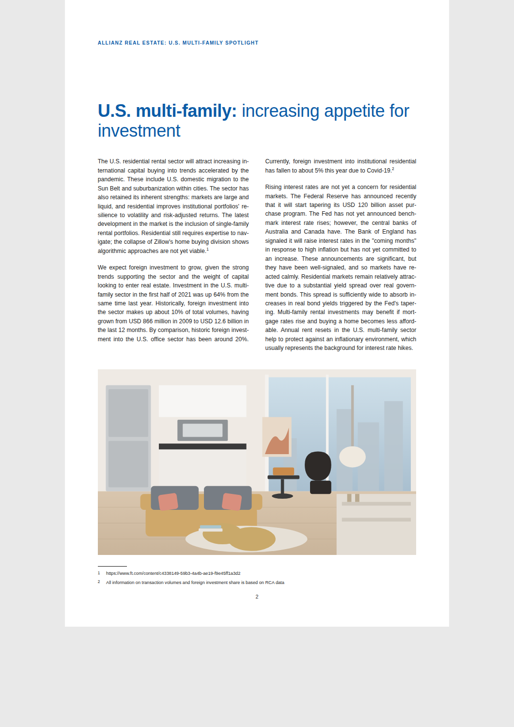Allianz Real Estate: U.S. Multi-Family Spotlight
U.S. multi-family: increasing appetite for investment
The U.S. residential rental sector will attract increasing international capital buying into trends accelerated by the pandemic. These include U.S. domestic migration to the Sun Belt and suburbanization within cities. The sector has also retained its inherent strengths: markets are large and liquid, and residential improves institutional portfolios' resilience to volatility and risk-adjusted returns. The latest development in the market is the inclusion of single-family rental portfolios. Residential still requires expertise to navigate; the collapse of Zillow's home buying division shows algorithmic approaches are not yet viable.1
We expect foreign investment to grow, given the strong trends supporting the sector and the weight of capital looking to enter real estate. Investment in the U.S. multi-family sector in the first half of 2021 was up 64% from the same time last year. Historically, foreign investment into the sector makes up about 10% of total volumes, having grown from USD 866 million in 2009 to USD 12.6 billion in the last 12 months. By comparison, historic foreign investment into the U.S. office sector has been around 20%. Currently, foreign investment into institutional residential has fallen to about 5% this year due to Covid-19.2
Rising interest rates are not yet a concern for residential markets. The Federal Reserve has announced recently that it will start tapering its USD 120 billion asset purchase program. The Fed has not yet announced benchmark interest rate rises; however, the central banks of Australia and Canada have. The Bank of England has signaled it will raise interest rates in the "coming months" in response to high inflation but has not yet committed to an increase. These announcements are significant, but they have been well-signaled, and so markets have reacted calmly. Residential markets remain relatively attractive due to a substantial yield spread over real government bonds. This spread is sufficiently wide to absorb increases in real bond yields triggered by the Fed's tapering. Multi-family rental investments may benefit if mortgage rates rise and buying a home becomes less affordable. Annual rent resets in the U.S. multi-family sector help to protect against an inflationary environment, which usually represents the background for interest rate hikes.
1 https://www.ft.com/content/c4338149-59b3-4a4b-ae19-f9e45ff1a3d2
2 All information on transaction volumes and foreign investment share is based on RCA data
2